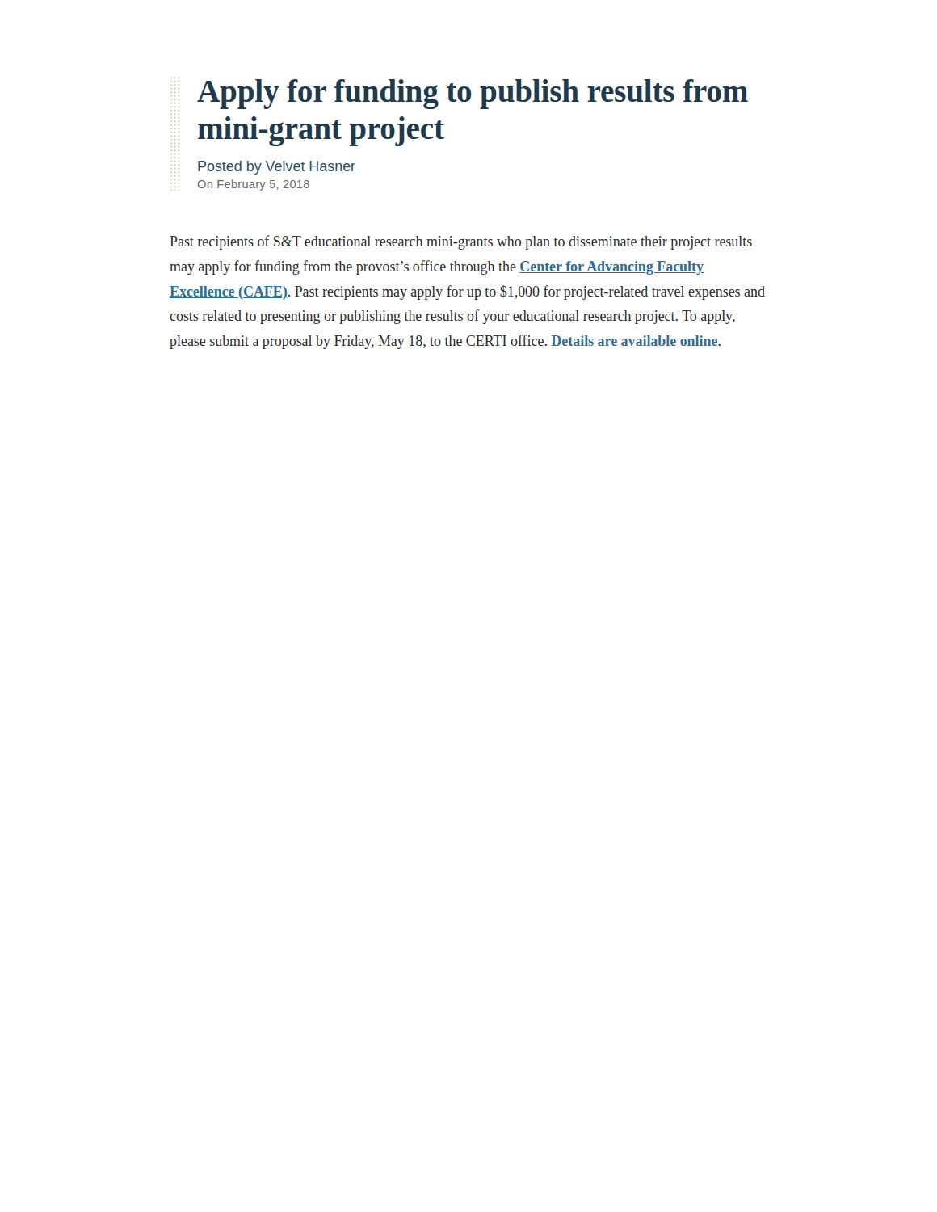Apply for funding to publish results from mini-grant project
Posted by Velvet Hasner
On February 5, 2018
Past recipients of S&T educational research mini-grants who plan to disseminate their project results may apply for funding from the provost’s office through the Center for Advancing Faculty Excellence (CAFE). Past recipients may apply for up to $1,000 for project-related travel expenses and costs related to presenting or publishing the results of your educational research project. To apply, please submit a proposal by Friday, May 18, to the CERTI office. Details are available online.